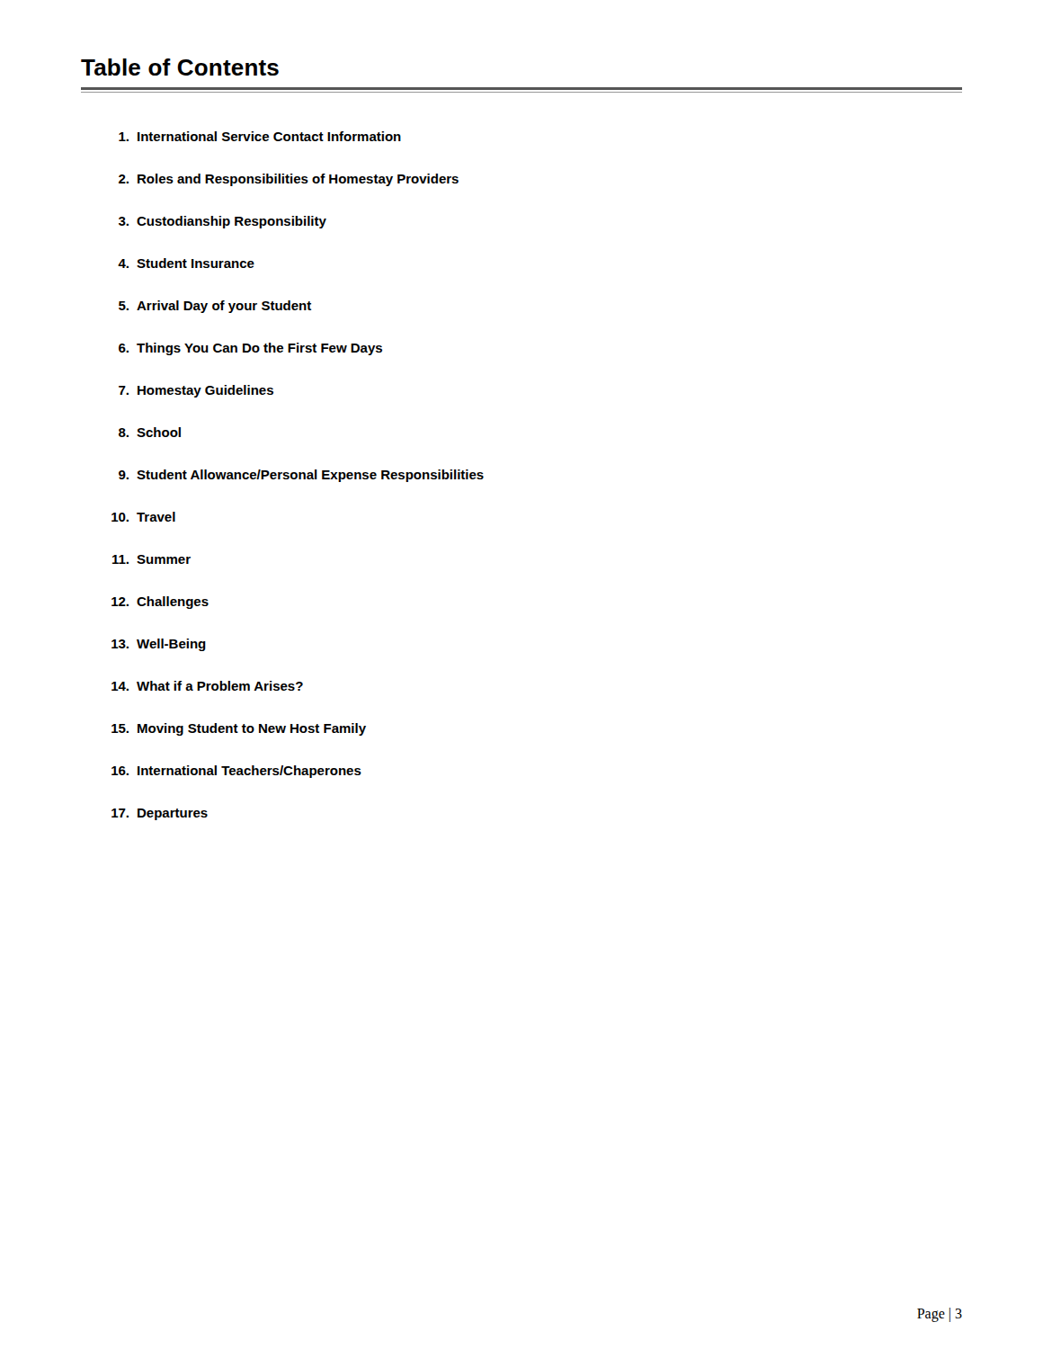Table of Contents
International Service Contact Information
Roles and Responsibilities of Homestay Providers
Custodianship Responsibility
Student Insurance
Arrival Day of your Student
Things You Can Do the First Few Days
Homestay Guidelines
School
Student Allowance/Personal Expense Responsibilities
Travel
Summer
Challenges
Well-Being
What if a Problem Arises?
Moving Student to New Host Family
International Teachers/Chaperones
Departures
Page | 3